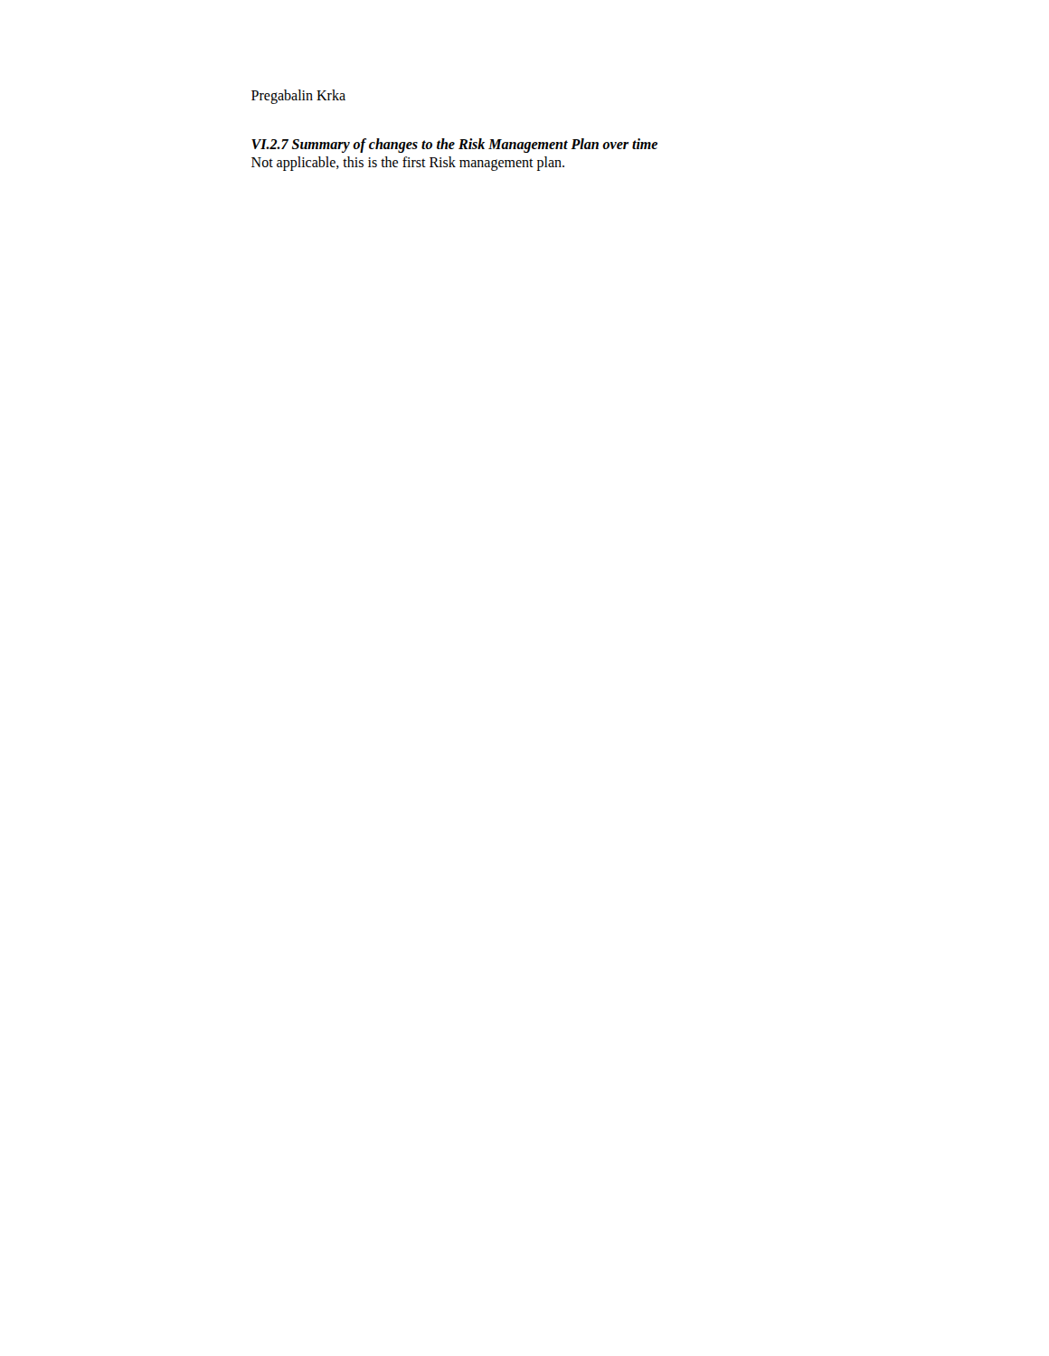Pregabalin Krka
VI.2.7 Summary of changes to the Risk Management Plan over time
Not applicable, this is the first Risk management plan.